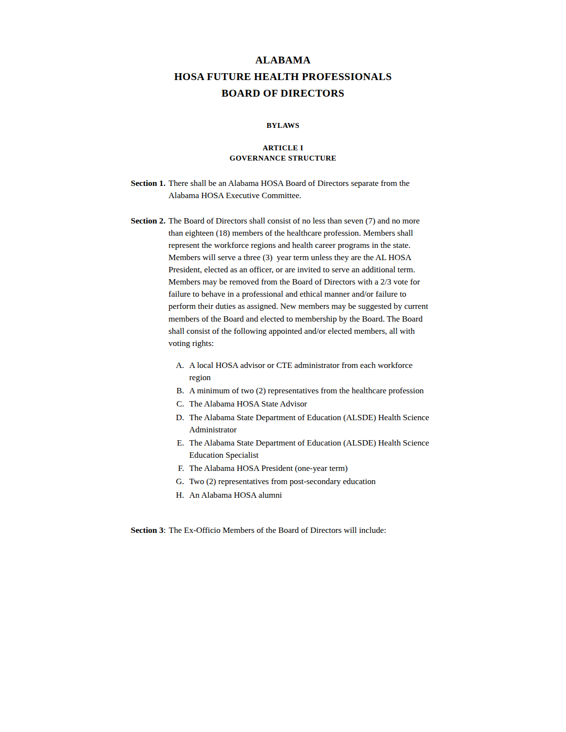ALABAMA
HOSA FUTURE HEALTH PROFESSIONALS
BOARD OF DIRECTORS
BYLAWS
ARTICLE I
GOVERNANCE STRUCTURE
Section 1.
There shall be an Alabama HOSA Board of Directors separate from the Alabama HOSA Executive Committee.
Section 2.
The Board of Directors shall consist of no less than seven (7) and no more than eighteen (18) members of the healthcare profession. Members shall represent the workforce regions and health career programs in the state. Members will serve a three (3) year term unless they are the AL HOSA President, elected as an officer, or are invited to serve an additional term. Members may be removed from the Board of Directors with a 2/3 vote for failure to behave in a professional and ethical manner and/or failure to perform their duties as assigned. New members may be suggested by current members of the Board and elected to membership by the Board. The Board shall consist of the following appointed and/or elected members, all with voting rights:
A local HOSA advisor or CTE administrator from each workforce region
A minimum of two (2) representatives from the healthcare profession
The Alabama HOSA State Advisor
The Alabama State Department of Education (ALSDE) Health Science Administrator
The Alabama State Department of Education (ALSDE) Health Science Education Specialist
The Alabama HOSA President (one-year term)
Two (2) representatives from post-secondary education
An Alabama HOSA alumni
Section 3:
The Ex-Officio Members of the Board of Directors will include: